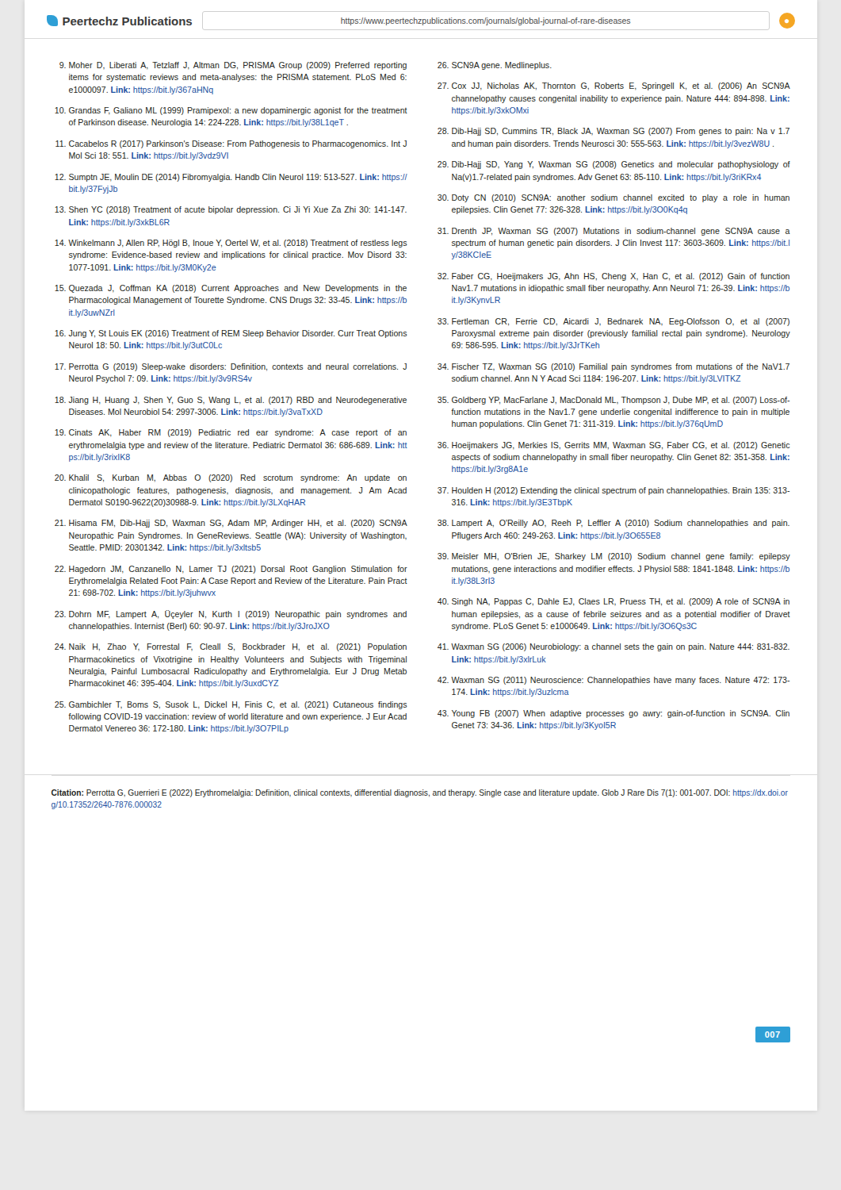Peertechz Publications
https://www.peertechzpublications.com/journals/global-journal-of-rare-diseases
●
Moher D, Liberati A, Tetzlaff J, Altman DG, PRISMA Group (2009) Preferred reporting items for systematic reviews and meta-analyses: the PRISMA statement. PLoS Med 6: e1000097. Link: https://bit.ly/367aHNq
Grandas F, Galiano ML (1999) Pramipexol: a new dopaminergic agonist for the treatment of Parkinson disease. Neurologia 14: 224-228. Link: https://bit.ly/38L1qeT .
Cacabelos R (2017) Parkinson's Disease: From Pathogenesis to Pharmacogenomics. Int J Mol Sci 18: 551. Link: https://bit.ly/3vdz9VI
Sumptn JE, Moulin DE (2014) Fibromyalgia. Handb Clin Neurol 119: 513-527. Link: https://bit.ly/37FyjJb
Shen YC (2018) Treatment of acute bipolar depression. Ci Ji Yi Xue Za Zhi 30: 141-147. Link: https://bit.ly/3xkBL6R
Winkelmann J, Allen RP, Högl B, Inoue Y, Oertel W, et al. (2018) Treatment of restless legs syndrome: Evidence-based review and implications for clinical practice. Mov Disord 33: 1077-1091. Link: https://bit.ly/3M0Ky2e
Quezada J, Coffman KA (2018) Current Approaches and New Developments in the Pharmacological Management of Tourette Syndrome. CNS Drugs 32: 33-45. Link: https://bit.ly/3uwNZrl
Jung Y, St Louis EK (2016) Treatment of REM Sleep Behavior Disorder. Curr Treat Options Neurol 18: 50. Link: https://bit.ly/3utC0Lc
Perrotta G (2019) Sleep-wake disorders: Definition, contexts and neural correlations. J Neurol Psychol 7: 09. Link: https://bit.ly/3v9RS4v
Jiang H, Huang J, Shen Y, Guo S, Wang L, et al. (2017) RBD and Neurodegenerative Diseases. Mol Neurobiol 54: 2997-3006. Link: https://bit.ly/3vaTxXD
Cinats AK, Haber RM (2019) Pediatric red ear syndrome: A case report of an erythromelalgia type and review of the literature. Pediatric Dermatol 36: 686-689. Link: https://bit.ly/3rixIK8
Khalil S, Kurban M, Abbas O (2020) Red scrotum syndrome: An update on clinicopathologic features, pathogenesis, diagnosis, and management. J Am Acad Dermatol S0190-9622(20)30988-9. Link: https://bit.ly/3LXqHAR
Hisama FM, Dib-Hajj SD, Waxman SG, Adam MP, Ardinger HH, et al. (2020) SCN9A Neuropathic Pain Syndromes. In GeneReviews. Seattle (WA): University of Washington, Seattle. PMID: 20301342. Link: https://bit.ly/3xltsb5
Hagedorn JM, Canzanello N, Lamer TJ (2021) Dorsal Root Ganglion Stimulation for Erythromelalgia Related Foot Pain: A Case Report and Review of the Literature. Pain Pract 21: 698-702. Link: https://bit.ly/3juhwvx
Dohrn MF, Lampert A, Üçeyler N, Kurth I (2019) Neuropathic pain syndromes and channelopathies. Internist (Berl) 60: 90-97. Link: https://bit.ly/3JroJXO
Naik H, Zhao Y, Forrestal F, Cleall S, Bockbrader H, et al. (2021) Population Pharmacokinetics of Vixotrigine in Healthy Volunteers and Subjects with Trigeminal Neuralgia, Painful Lumbosacral Radiculopathy and Erythromelalgia. Eur J Drug Metab Pharmacokinet 46: 395-404. Link: https://bit.ly/3uxdCYZ
Gambichler T, Boms S, Susok L, Dickel H, Finis C, et al. (2021) Cutaneous findings following COVID-19 vaccination: review of world literature and own experience. J Eur Acad Dermatol Venereo 36: 172-180. Link: https://bit.ly/3O7PILp
SCN9A gene. Medlineplus.
Cox JJ, Nicholas AK, Thornton G, Roberts E, Springell K, et al. (2006) An SCN9A channelopathy causes congenital inability to experience pain. Nature 444: 894-898. Link: https://bit.ly/3xkOMxi
Dib-Hajj SD, Cummins TR, Black JA, Waxman SG (2007) From genes to pain: Na v 1.7 and human pain disorders. Trends Neurosci 30: 555-563. Link: https://bit.ly/3vezW8U .
Dib-Hajj SD, Yang Y, Waxman SG (2008) Genetics and molecular pathophysiology of Na(v)1.7-related pain syndromes. Adv Genet 63: 85-110. Link: https://bit.ly/3riKRx4
Doty CN (2010) SCN9A: another sodium channel excited to play a role in human epilepsies. Clin Genet 77: 326-328. Link: https://bit.ly/3O0Kq4q
Drenth JP, Waxman SG (2007) Mutations in sodium-channel gene SCN9A cause a spectrum of human genetic pain disorders. J Clin Invest 117: 3603-3609. Link: https://bit.ly/38KCIeE
Faber CG, Hoeijmakers JG, Ahn HS, Cheng X, Han C, et al. (2012) Gain of function Nav1.7 mutations in idiopathic small fiber neuropathy. Ann Neurol 71: 26-39. Link: https://bit.ly/3KynvLR
Fertleman CR, Ferrie CD, Aicardi J, Bednarek NA, Eeg-Olofsson O, et al (2007) Paroxysmal extreme pain disorder (previously familial rectal pain syndrome). Neurology 69: 586-595. Link: https://bit.ly/3JrTKeh
Fischer TZ, Waxman SG (2010) Familial pain syndromes from mutations of the NaV1.7 sodium channel. Ann N Y Acad Sci 1184: 196-207. Link: https://bit.ly/3LVITKZ
Goldberg YP, MacFarlane J, MacDonald ML, Thompson J, Dube MP, et al. (2007) Loss-of-function mutations in the Nav1.7 gene underlie congenital indifference to pain in multiple human populations. Clin Genet 71: 311-319. Link: https://bit.ly/376qUmD
Hoeijmakers JG, Merkies IS, Gerrits MM, Waxman SG, Faber CG, et al. (2012) Genetic aspects of sodium channelopathy in small fiber neuropathy. Clin Genet 82: 351-358. Link: https://bit.ly/3rg8A1e
Houlden H (2012) Extending the clinical spectrum of pain channelopathies. Brain 135: 313-316. Link: https://bit.ly/3E3TbpK
Lampert A, O'Reilly AO, Reeh P, Leffler A (2010) Sodium channelopathies and pain. Pflugers Arch 460: 249-263. Link: https://bit.ly/3O655E8
Meisler MH, O'Brien JE, Sharkey LM (2010) Sodium channel gene family: epilepsy mutations, gene interactions and modifier effects. J Physiol 588: 1841-1848. Link: https://bit.ly/38L3rI3
Singh NA, Pappas C, Dahle EJ, Claes LR, Pruess TH, et al. (2009) A role of SCN9A in human epilepsies, as a cause of febrile seizures and as a potential modifier of Dravet syndrome. PLoS Genet 5: e1000649. Link: https://bit.ly/3O6Qs3C
Waxman SG (2006) Neurobiology: a channel sets the gain on pain. Nature 444: 831-832. Link: https://bit.ly/3xlrLuk
Waxman SG (2011) Neuroscience: Channelopathies have many faces. Nature 472: 173-174. Link: https://bit.ly/3uzlcma
Young FB (2007) When adaptive processes go awry: gain-of-function in SCN9A. Clin Genet 73: 34-36. Link: https://bit.ly/3KyoI5R
007
Citation: Perrotta G, Guerrieri E (2022) Erythromelalgia: Definition, clinical contexts, differential diagnosis, and therapy. Single case and literature update. Glob J Rare Dis 7(1): 001-007. DOI: https://dx.doi.org/10.17352/2640-7876.000032